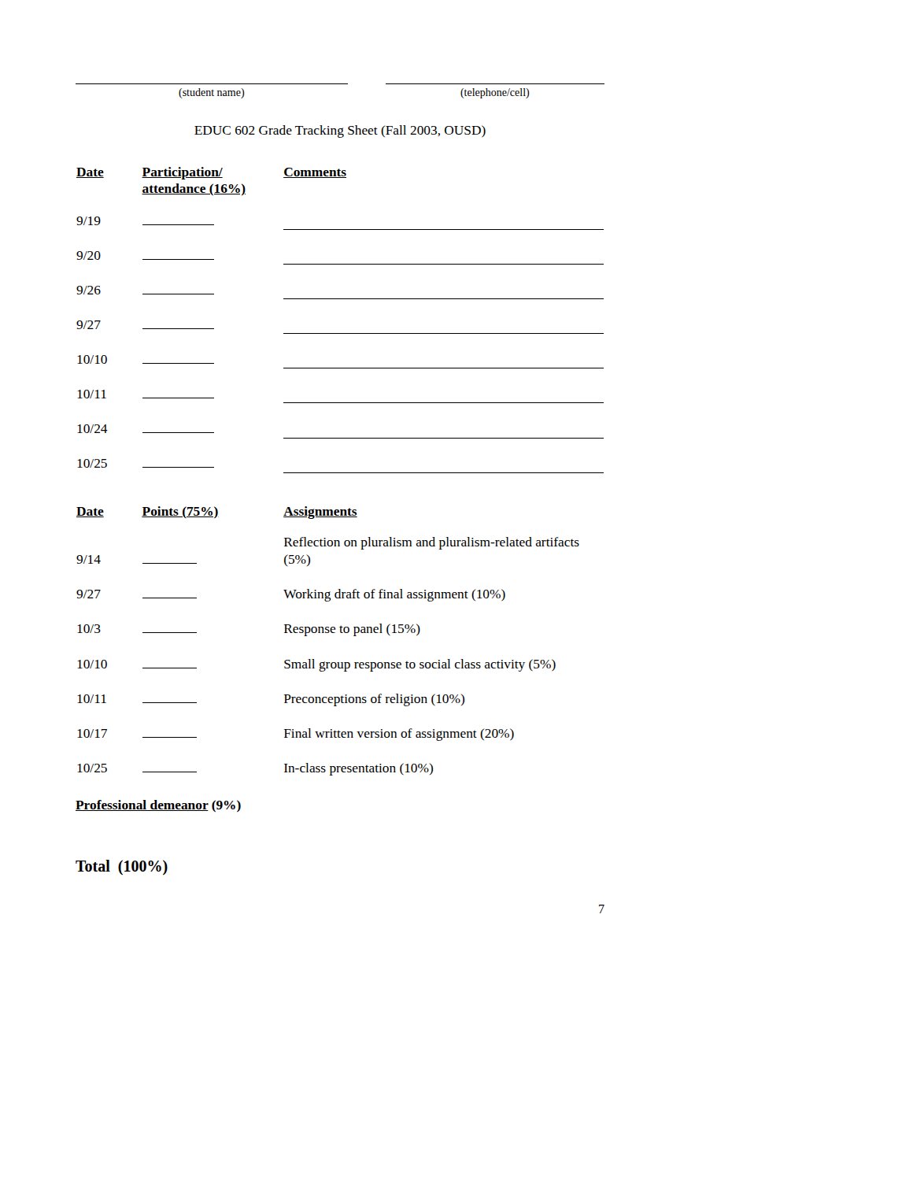(student name)
(telephone/cell)
EDUC 602 Grade Tracking Sheet (Fall 2003, OUSD)
| Date | Participation/ attendance (16%) | Comments |
| --- | --- | --- |
| 9/19 | | |
| 9/20 | | |
| 9/26 | | |
| 9/27 | | |
| 10/10 | | |
| 10/11 | | |
| 10/24 | | |
| 10/25 | | |
| Date | Points (75%) | Assignments |
| --- | --- | --- |
| 9/14 | | Reflection on pluralism and pluralism-related artifacts (5%) |
| 9/27 | | Working draft of final assignment (10%) |
| 10/3 | | Response to panel (15%) |
| 10/10 | | Small group response to social class activity (5%) |
| 10/11 | | Preconceptions of religion (10%) |
| 10/17 | | Final written version of assignment (20%) |
| 10/25 | | In-class presentation (10%) |
Professional demeanor (9%)
Total (100%)
7